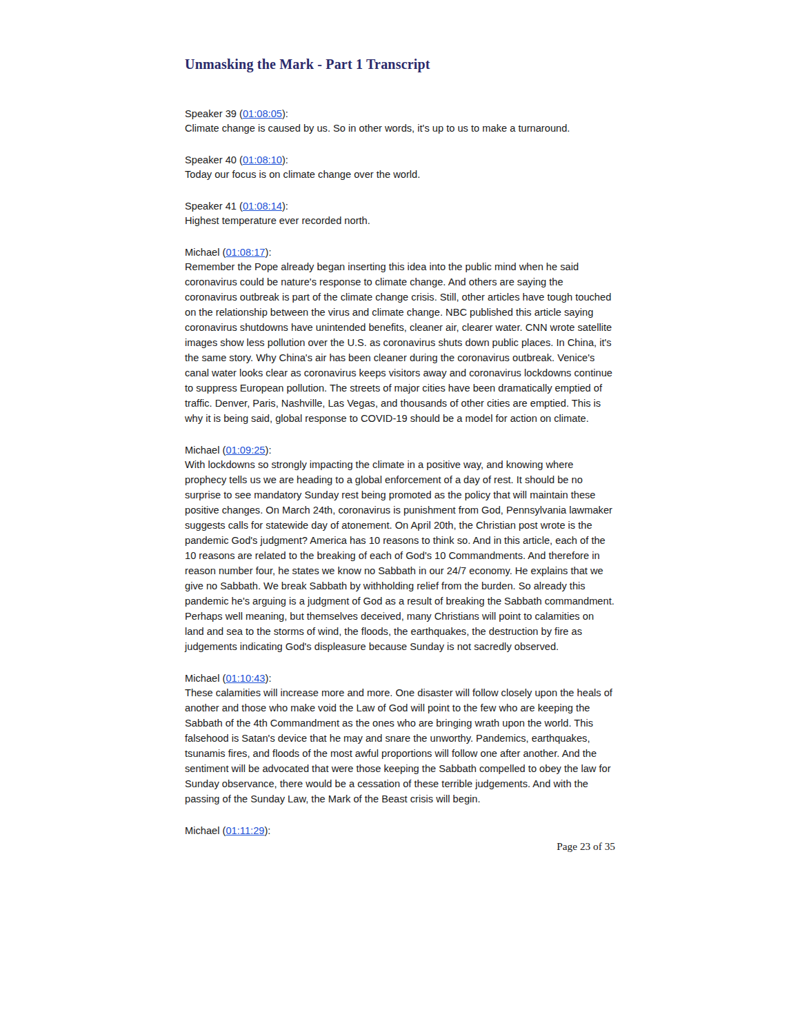Unmasking the Mark - Part 1 Transcript
Speaker 39 (01:08:05):
Climate change is caused by us. So in other words, it's up to us to make a turnaround.
Speaker 40 (01:08:10):
Today our focus is on climate change over the world.
Speaker 41 (01:08:14):
Highest temperature ever recorded north.
Michael (01:08:17):
Remember the Pope already began inserting this idea into the public mind when he said coronavirus could be nature's response to climate change. And others are saying the coronavirus outbreak is part of the climate change crisis. Still, other articles have tough touched on the relationship between the virus and climate change. NBC published this article saying coronavirus shutdowns have unintended benefits, cleaner air, clearer water. CNN wrote satellite images show less pollution over the U.S. as coronavirus shuts down public places. In China, it's the same story. Why China's air has been cleaner during the coronavirus outbreak. Venice's canal water looks clear as coronavirus keeps visitors away and coronavirus lockdowns continue to suppress European pollution. The streets of major cities have been dramatically emptied of traffic. Denver, Paris, Nashville, Las Vegas, and thousands of other cities are emptied. This is why it is being said, global response to COVID-19 should be a model for action on climate.
Michael (01:09:25):
With lockdowns so strongly impacting the climate in a positive way, and knowing where prophecy tells us we are heading to a global enforcement of a day of rest. It should be no surprise to see mandatory Sunday rest being promoted as the policy that will maintain these positive changes. On March 24th, coronavirus is punishment from God, Pennsylvania lawmaker suggests calls for statewide day of atonement. On April 20th, the Christian post wrote is the pandemic God's judgment? America has 10 reasons to think so. And in this article, each of the 10 reasons are related to the breaking of each of God's 10 Commandments. And therefore in reason number four, he states we know no Sabbath in our 24/7 economy. He explains that we give no Sabbath. We break Sabbath by withholding relief from the burden. So already this pandemic he's arguing is a judgment of God as a result of breaking the Sabbath commandment. Perhaps well meaning, but themselves deceived, many Christians will point to calamities on land and sea to the storms of wind, the floods, the earthquakes, the destruction by fire as judgements indicating God's displeasure because Sunday is not sacredly observed.
Michael (01:10:43):
These calamities will increase more and more. One disaster will follow closely upon the heals of another and those who make void the Law of God will point to the few who are keeping the Sabbath of the 4th Commandment as the ones who are bringing wrath upon the world. This falsehood is Satan's device that he may and snare the unworthy. Pandemics, earthquakes, tsunamis fires, and floods of the most awful proportions will follow one after another. And the sentiment will be advocated that were those keeping the Sabbath compelled to obey the law for Sunday observance, there would be a cessation of these terrible judgements. And with the passing of the Sunday Law, the Mark of the Beast crisis will begin.
Michael (01:11:29):
Page 23 of 35